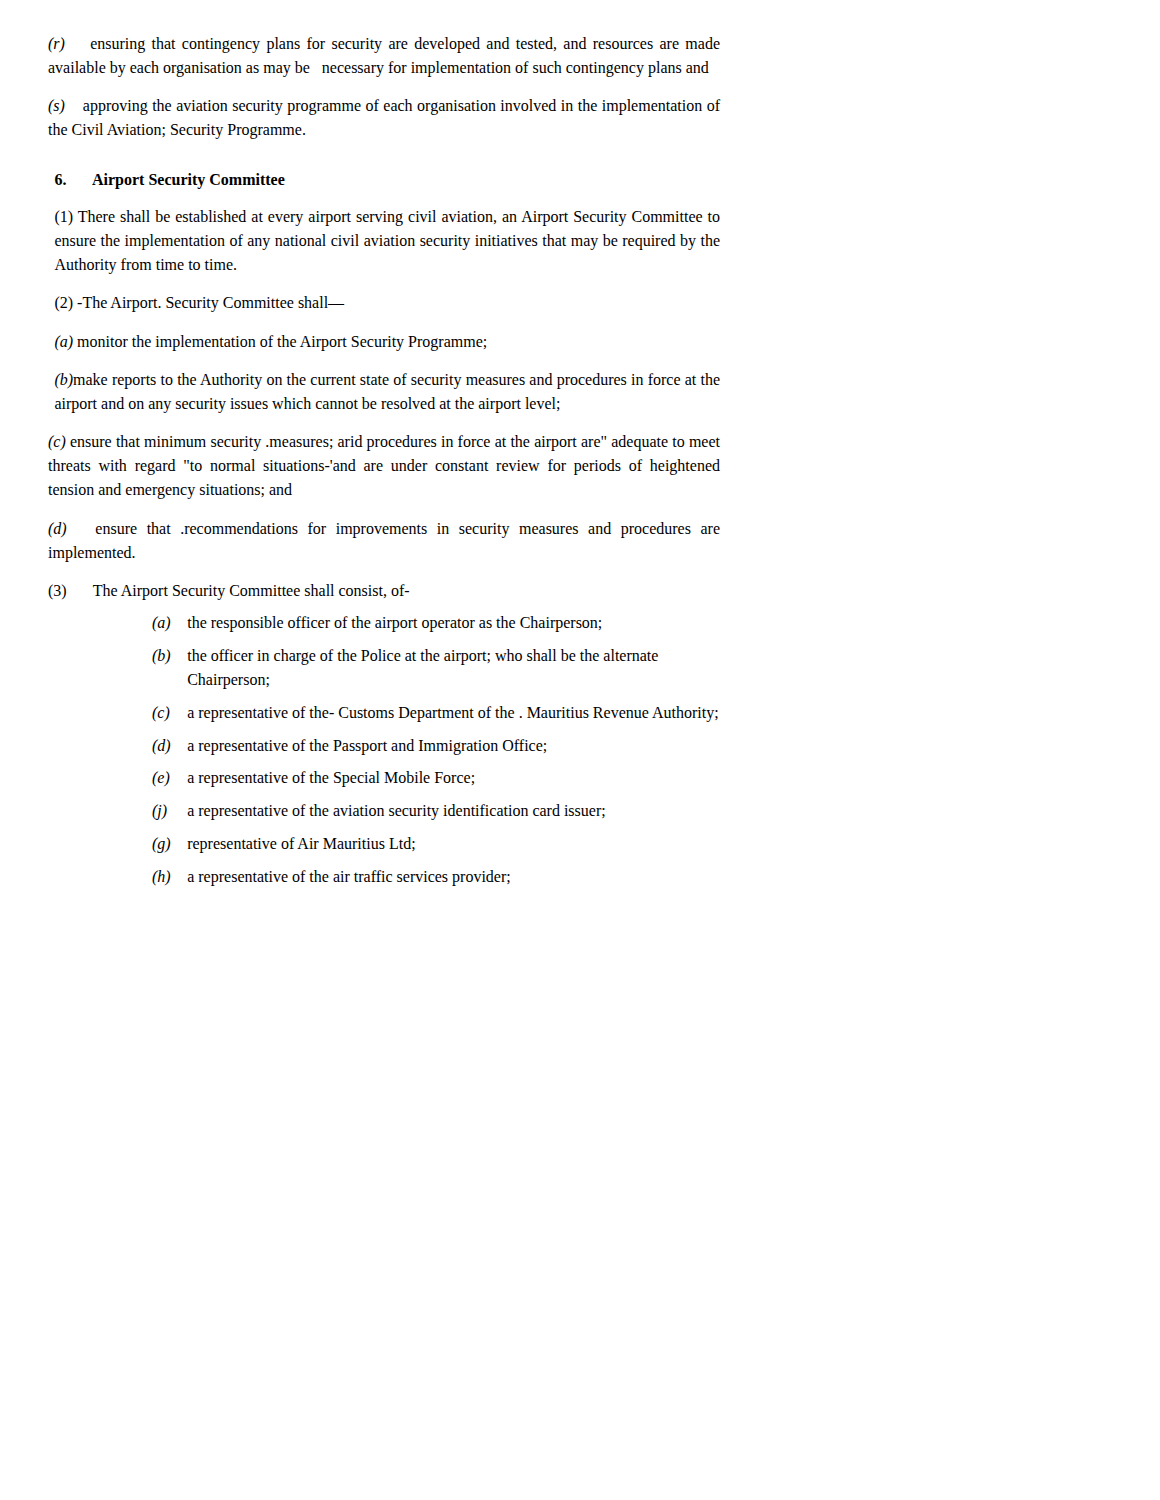(r) ensuring that contingency plans for security are developed and tested, and resources are made available by each organisation as may be necessary for implementation of such contingency plans and
(s) approving the aviation security programme of each organisation involved in the implementation of the Civil Aviation; Security Programme.
6. Airport Security Committee
(1) There shall be established at every airport serving civil aviation, an Airport Security Committee to ensure the implementation of any national civil aviation security initiatives that may be required by the Authority from time to time.
(2) -The Airport. Security Committee shall—
(a) monitor the implementation of the Airport Security Programme;
(b) make reports to the Authority on the current state of security measures and procedures in force at the airport and on any security issues which cannot be resolved at the airport level;
(c) ensure that minimum security .measures; arid procedures in force at the airport are" adequate to meet threats with regard "to normal situations-'and are under constant review for periods of heightened tension and emergency situations; and
(d) ensure that .recommendations for improvements in security measures and procedures are implemented.
(3) The Airport Security Committee shall consist, of-
(a) the responsible officer of the airport operator as the Chairperson;
(b) the officer in charge of the Police at the airport; who shall be the alternate Chairperson;
(c) a representative of the- Customs Department of the . Mauritius Revenue Authority;
(d) a representative of the Passport and Immigration Office;
(e) a representative of the Special Mobile Force;
(j) a representative of the aviation security identification card issuer;
(g) representative of Air Mauritius Ltd;
(h) a representative of the air traffic services provider;